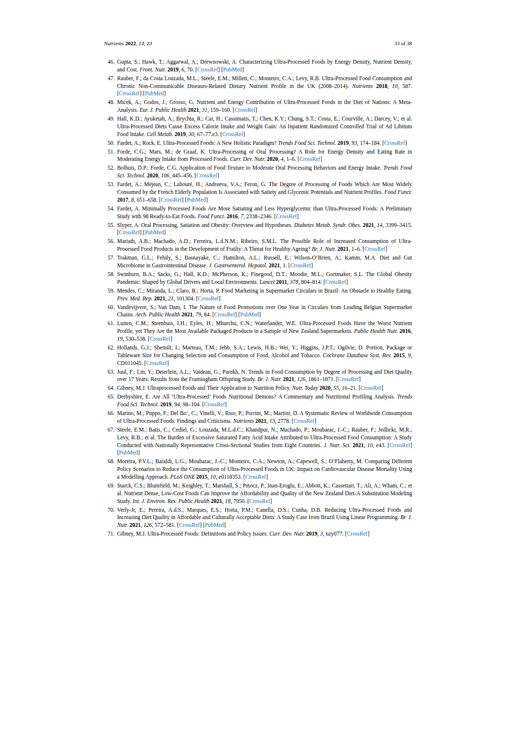Nutrients 2022, 14, 23
33 of 38
Gupta, S.; Hawk, T.; Aggarwal, A.; Drewnowski, A. Characterizing Ultra-Processed Foods by Energy Density, Nutrient Density, and Cost. Front. Nutr. 2019, 6, 70. [CrossRef] [PubMed]
Rauber, F.; da Costa Louzada, M.L.; Steele, E.M.; Millett, C.; Monteiro, C.A.; Levy, R.B. Ultra-Processed Food Consumption and Chronic Non-Communicable Diseases-Related Dietary Nutrient Profile in the UK (2008–2014). Nutrients 2018, 10, 587. [CrossRef] [PubMed]
Micek, A.; Godos, J.; Grosso, G. Nutrient and Energy Contribution of Ultra-Processed Foods in the Diet of Nations: A Meta-Analysis. Eur. J. Public Health 2021, 31, 159–160. [CrossRef]
Hall, K.D.; Ayuketah, A.; Brychta, R.; Cai, H.; Cassimatis, T.; Chen, K.Y.; Chung, S.T.; Costa, E.; Courville, A.; Darcey, V.; et al. Ultra-Processed Diets Cause Excess Calorie Intake and Weight Gain: An Inpatient Randomized Controlled Trial of Ad Libitum Food Intake. Cell Metab. 2019, 30, 67–77.e3. [CrossRef]
Fardet, A.; Rock, E. Ultra-Processed Foods: A New Holistic Paradigm? Trends Food Sci. Technol. 2019, 93, 174–184. [CrossRef]
Forde, C.G.; Mars, M.; de Graaf, K. Ultra-Processing or Oral Processing? A Role for Energy Density and Eating Rate in Moderating Energy Intake from Processed Foods. Curr. Dev. Nutr. 2020, 4, 1–6. [CrossRef]
Bolhuis, D.P.; Forde, C.G. Application of Food Texture to Moderate Oral Processing Behaviors and Energy Intake. Trends Food Sci. Technol. 2020, 106, 445–456. [CrossRef]
Fardet, A.; Méjean, C.; Labouré, H.; Andreeva, V.A.; Feron, G. The Degree of Processing of Foods Which Are Most Widely Consumed by the French Elderly Population Is Associated with Satiety and Glycemic Potentials and Nutrient Profiles. Food Funct. 2017, 8, 651–658. [CrossRef] [PubMed]
Fardet, A. Minimally Processed Foods Are More Satiating and Less Hyperglycemic than Ultra-Processed Foods: A Preliminary Study with 98 Ready-to-Eat Foods. Food Funct. 2016, 7, 2338–2346. [CrossRef]
Slyper, A. Oral Processing, Satiation and Obesity: Overview and Hypotheses. Diabetes Metab. Syndr. Obes. 2021, 14, 3399–3415. [CrossRef] [PubMed]
Mariath, A.B.; Machado, A.D.; Ferreira, L.d.N.M.; Ribeiro, S.M.L. The Possible Role of Increased Consumption of Ultra-Processed Food Products in the Development of Frailty: A Threat for Healthy Ageing? Br. J. Nutr. 2021, 1–6. [CrossRef]
Trakman, G.L.; Fehily, S.; Basnayake, C.; Hamilton, A.L.; Russell, E.; Wilson-O’Brien, A.; Kamm, M.A. Diet and Gut Microbiome in Gastrointestinal Disease. J. Gastroenterol. Hepatol. 2021, 1. [CrossRef]
Swinburn, B.A.; Sacks, G.; Hall, K.D.; McPherson, K.; Finegood, D.T.; Moodie, M.L.; Gortmaker, S.L. The Global Obesity Pandemic: Shaped by Global Drivers and Local Environments. Lancet 2011, 378, 804–814. [CrossRef]
Mendes, C.; Miranda, L.; Claro, R.; Horta, P. Food Marketing in Supermarket Circulars in Brazil: An Obstacle to Healthy Eating. Prev. Med. Rep. 2021, 21, 101304. [CrossRef]
Vandevijvere, S.; Van Dam, I. The Nature of Food Promotions over One Year in Circulars from Leading Belgian Supermarket Chains. Arch. Public Health 2021, 79, 84. [CrossRef] [PubMed]
Luiten, C.M.; Steenhuis, I.H.; Eyles, H.; Mhurchu, C.N.; Waterlander, W.E. Ultra-Processed Foods Have the Worst Nutrient Profile, yet They Are the Most Available Packaged Products in a Sample of New Zealand Supermarkets. Public Health Nutr. 2016, 19, 530–538. [CrossRef]
Hollands, G.J.; Shemilt, I.; Marteau, T.M.; Jebb, S.A.; Lewis, H.B.; Wei, Y.; Higgins, J.P.T.; Ogilvie, D. Portion, Package or Tableware Size for Changing Selection and Consumption of Food, Alcohol and Tobacco. Cochrane Database Syst. Rev. 2015, 9, CD011045. [CrossRef]
Juul, F.; Lin, Y.; Deierlein, A.L.; Vaidean, G.; Parekh, N. Trends in Food Consumption by Degree of Processing and Diet Quality over 17 Years: Results from the Framingham Offspring Study. Br. J. Nutr. 2021, 126, 1861–1871. [CrossRef]
Gibney, M.J. Ultraprocessed Foods and Their Application to Nutrition Policy. Nutr. Today 2020, 55, 16–21. [CrossRef]
Derbyshire, E. Are All ‘Ultra-Processed’ Foods Nutritional Demons? A Commentary and Nutritional Profiling Analysis. Trends Food Sci. Technol. 2019, 94, 98–104. [CrossRef]
Marino, M.; Puppo, F.; Del Bo’, C.; Vinelli, V.; Riso, P.; Porrini, M.; Martini, D. A Systematic Review of Worldwide Consumption of Ultra-Processed Foods: Findings and Criticisms. Nutrients 2021, 13, 2778. [CrossRef]
Steele, E.M.; Batis, C.; Cediel, G.; Louzada, M.L.d.C.; Khandpur, N.; Machado, P.; Moubarac, J.-C.; Rauber, F.; Jedlicki, M.R.; Levy, R.B.; et al. The Burden of Excessive Saturated Fatty Acid Intake Attributed to Ultra-Processed Food Consumption: A Study Conducted with Nationally Representative Cross-Sectional Studies from Eight Countries. J. Nutr. Sci. 2021, 10, e43. [CrossRef] [PubMed]
Moreira, P.V.L.; Baraldi, L.G.; Moubarac, J.-C.; Monteiro, C.A.; Newton, A.; Capewell, S.; O’Flaherty, M. Comparing Different Policy Scenarios to Reduce the Consumption of Ultra-Processed Foods in UK: Impact on Cardiovascular Disease Mortality Using a Modelling Approach. PLoS ONE 2015, 10, e0118353. [CrossRef]
Starck, C.S.; Blumfield, M.; Keighley, T.; Marshall, S.; Petocz, P.; Inan-Eroglu, E.; Abbott, K.; Cassettari, T.; Ali, A.; Wham, C.; et al. Nutrient Dense, Low-Cost Foods Can Improve the Affordability and Quality of the New Zealand Diet-A Substitution Modeling Study. Int. J. Environ. Res. Public Health 2021, 18, 7950. [CrossRef]
Verly-Jr, E.; Pereira, A.d.S.; Marques, E.S.; Horta, P.M.; Canella, D.S.; Cunha, D.B. Reducing Ultra-Processed Foods and Increasing Diet Quality in Affordable and Culturally Acceptable Diets: A Study Case from Brazil Using Linear Programming. Br. J. Nutr. 2021, 126, 572–581. [CrossRef] [PubMed]
Gibney, M.J. Ultra-Processed Foods: Definitions and Policy Issues. Curr. Dev. Nutr. 2019, 3, nzy077. [CrossRef]